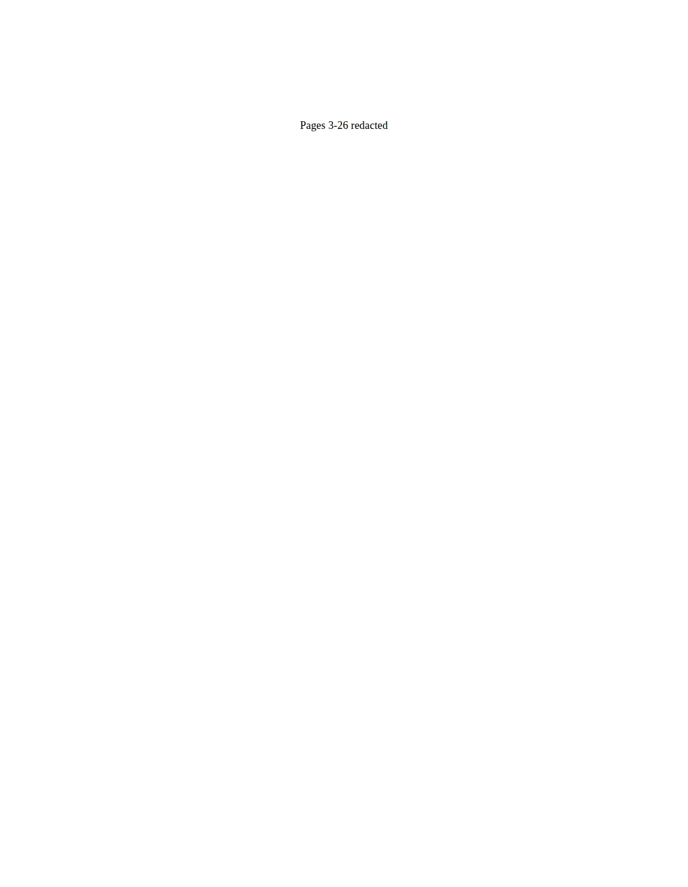Pages 3-26 redacted